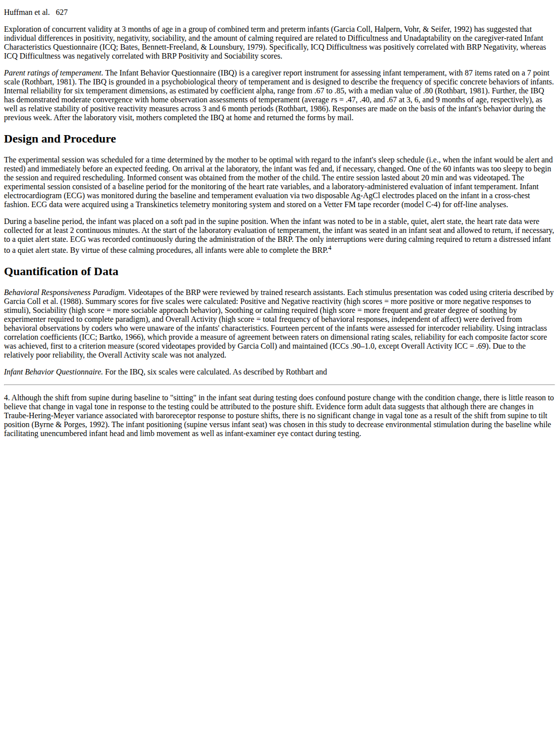Huffman et al. 627
Exploration of concurrent validity at 3 months of age in a group of combined term and preterm infants (Garcia Coll, Halpern, Vohr, & Seifer, 1992) has suggested that individual differences in positivity, negativity, sociability, and the amount of calming required are related to Difficultness and Unadaptability on the caregiver-rated Infant Characteristics Questionnaire (ICQ; Bates, Bennett-Freeland, & Lounsbury, 1979). Specifically, ICQ Difficultness was positively correlated with BRP Negativity, whereas ICQ Difficultness was negatively correlated with BRP Positivity and Sociability scores.
Parent ratings of temperament. The Infant Behavior Questionnaire (IBQ) is a caregiver report instrument for assessing infant temperament, with 87 items rated on a 7 point scale (Rothbart, 1981). The IBQ is grounded in a psychobiological theory of temperament and is designed to describe the frequency of specific concrete behaviors of infants. Internal reliability for six temperament dimensions, as estimated by coefficient alpha, range from .67 to .85, with a median value of .80 (Rothbart, 1981). Further, the IBQ has demonstrated moderate convergence with home observation assessments of temperament (average rs = .47, .40, and .67 at 3, 6, and 9 months of age, respectively), as well as relative stability of positive reactivity measures across 3 and 6 month periods (Rothbart, 1986). Responses are made on the basis of the infant's behavior during the previous week. After the laboratory visit, mothers completed the IBQ at home and returned the forms by mail.
Design and Procedure
The experimental session was scheduled for a time determined by the mother to be optimal with regard to the infant's sleep schedule (i.e., when the infant would be alert and rested) and immediately before an expected feeding. On arrival at the laboratory, the infant was fed and, if necessary, changed. One of the 60 infants was too sleepy to begin the session and required rescheduling. Informed consent was obtained from the mother of the child. The entire session lasted about 20 min and was videotaped. The experimental session consisted of a baseline period for the monitoring of the heart rate variables, and a laboratory-administered evaluation of infant temperament. Infant electrocardiogram (ECG) was monitored during the baseline and temperament evaluation via two disposable Ag-AgCl electrodes placed on the infant in a cross-chest fashion. ECG data were acquired using a Transkinetics telemetry monitoring system and stored on a Vetter FM tape recorder (model C-4) for off-line analyses.
During a baseline period, the infant was placed on a soft pad in the supine position. When the infant was noted to be in a stable, quiet, alert state, the heart rate data were collected for at least 2 continuous minutes. At the start of the laboratory evaluation of temperament, the infant was seated in an infant seat and allowed to return, if necessary, to a quiet alert state. ECG was recorded continuously during the administration of the BRP. The only interruptions were during calming required to return a distressed infant to a quiet alert state. By virtue of these calming procedures, all infants were able to complete the BRP.4
Quantification of Data
Behavioral Responsiveness Paradigm. Videotapes of the BRP were reviewed by trained research assistants. Each stimulus presentation was coded using criteria described by Garcia Coll et al. (1988). Summary scores for five scales were calculated: Positive and Negative reactivity (high scores = more positive or more negative responses to stimuli), Sociability (high score = more sociable approach behavior), Soothing or calming required (high score = more frequent and greater degree of soothing by experimenter required to complete paradigm), and Overall Activity (high score = total frequency of behavioral responses, independent of affect) were derived from behavioral observations by coders who were unaware of the infants' characteristics. Fourteen percent of the infants were assessed for intercoder reliability. Using intraclass correlation coefficients (ICC; Bartko, 1966), which provide a measure of agreement between raters on dimensional rating scales, reliability for each composite factor score was achieved, first to a criterion measure (scored videotapes provided by Garcia Coll) and maintained (ICCs .90–1.0, except Overall Activity ICC = .69). Due to the relatively poor reliability, the Overall Activity scale was not analyzed.
Infant Behavior Questionnaire. For the IBQ, six scales were calculated. As described by Rothbart and
4. Although the shift from supine during baseline to "sitting" in the infant seat during testing does confound posture change with the condition change, there is little reason to believe that change in vagal tone in response to the testing could be attributed to the posture shift. Evidence form adult data suggests that although there are changes in Traube-Hering-Meyer variance associated with baroreceptor response to posture shifts, there is no significant change in vagal tone as a result of the shift from supine to tilt position (Byrne & Porges, 1992). The infant positioning (supine versus infant seat) was chosen in this study to decrease environmental stimulation during the baseline while facilitating unencumbered infant head and limb movement as well as infant-examiner eye contact during testing.